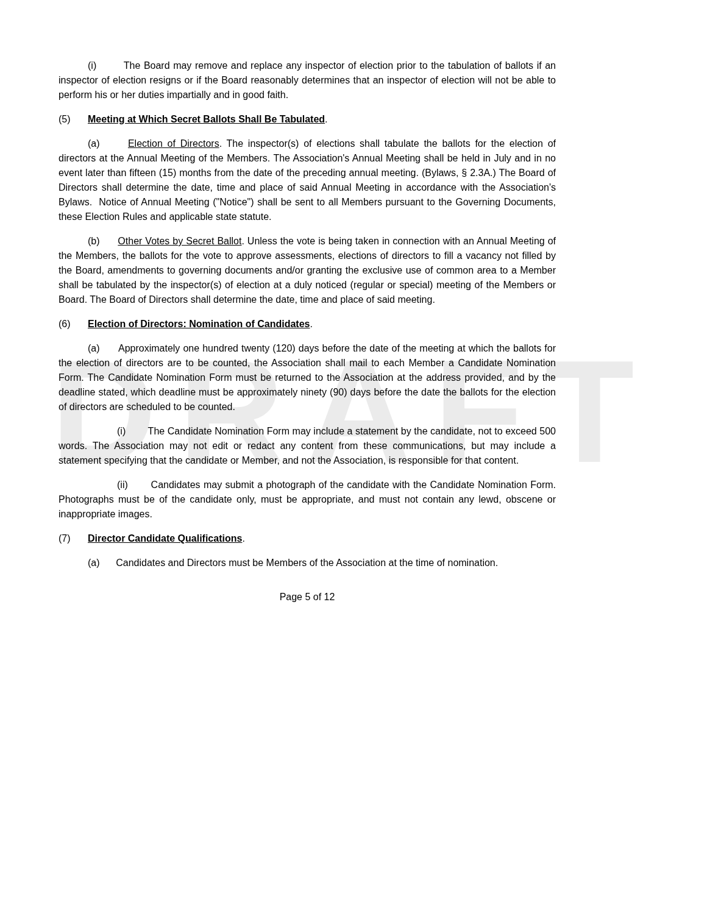DRAFT
(i) The Board may remove and replace any inspector of election prior to the tabulation of ballots if an inspector of election resigns or if the Board reasonably determines that an inspector of election will not be able to perform his or her duties impartially and in good faith.
(5)
Meeting at Which Secret Ballots Shall Be Tabulated.
(a) Election of Directors. The inspector(s) of elections shall tabulate the ballots for the election of directors at the Annual Meeting of the Members. The Association's Annual Meeting shall be held in July and in no event later than fifteen (15) months from the date of the preceding annual meeting. (Bylaws, § 2.3A.) The Board of Directors shall determine the date, time and place of said Annual Meeting in accordance with the Association's Bylaws. Notice of Annual Meeting ("Notice") shall be sent to all Members pursuant to the Governing Documents, these Election Rules and applicable state statute.
(b) Other Votes by Secret Ballot. Unless the vote is being taken in connection with an Annual Meeting of the Members, the ballots for the vote to approve assessments, elections of directors to fill a vacancy not filled by the Board, amendments to governing documents and/or granting the exclusive use of common area to a Member shall be tabulated by the inspector(s) of election at a duly noticed (regular or special) meeting of the Members or Board. The Board of Directors shall determine the date, time and place of said meeting.
(6)
Election of Directors: Nomination of Candidates.
(a) Approximately one hundred twenty (120) days before the date of the meeting at which the ballots for the election of directors are to be counted, the Association shall mail to each Member a Candidate Nomination Form. The Candidate Nomination Form must be returned to the Association at the address provided, and by the deadline stated, which deadline must be approximately ninety (90) days before the date the ballots for the election of directors are scheduled to be counted.
(i) The Candidate Nomination Form may include a statement by the candidate, not to exceed 500 words. The Association may not edit or redact any content from these communications, but may include a statement specifying that the candidate or Member, and not the Association, is responsible for that content.
(ii) Candidates may submit a photograph of the candidate with the Candidate Nomination Form. Photographs must be of the candidate only, must be appropriate, and must not contain any lewd, obscene or inappropriate images.
(7)
Director Candidate Qualifications.
(a) Candidates and Directors must be Members of the Association at the time of nomination.
Page 5 of 12